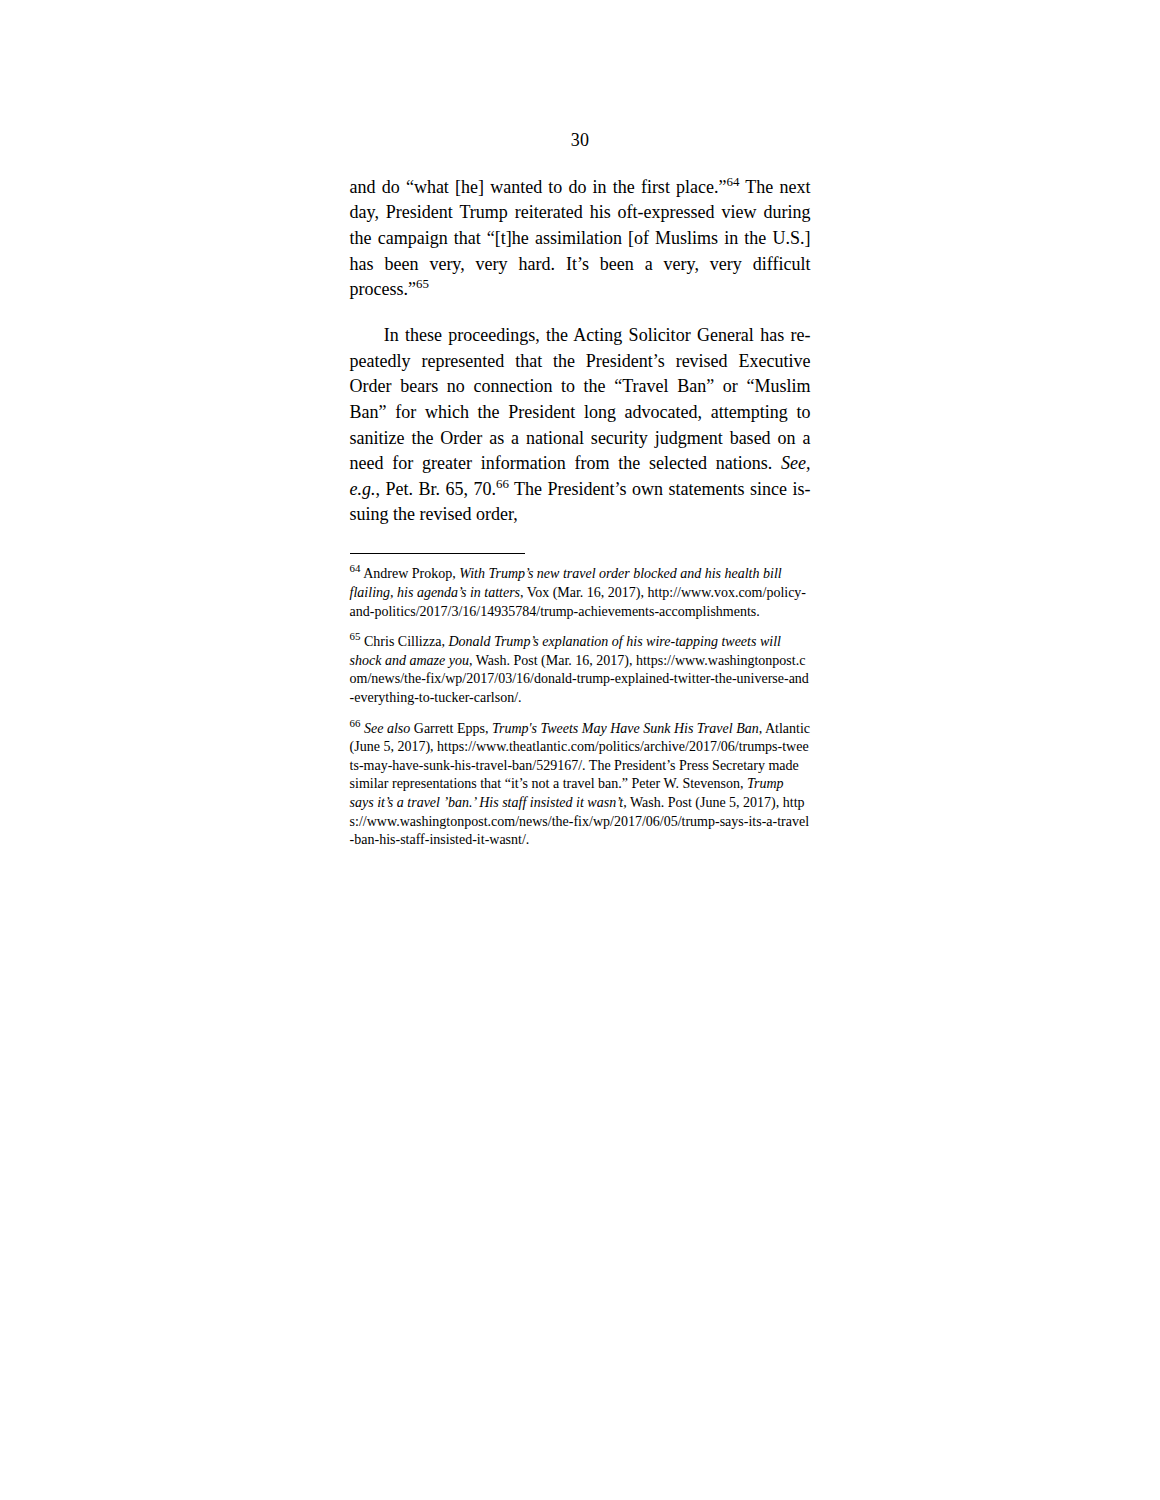30
and do “what [he] wanted to do in the first place.”64 The next day, President Trump reiterated his oft-expressed view during the campaign that “[t]he assimilation [of Muslims in the U.S.] has been very, very hard. It’s been a very, very difficult process.”65
In these proceedings, the Acting Solicitor General has repeatedly represented that the President’s revised Executive Order bears no connection to the “Travel Ban” or “Muslim Ban” for which the President long advocated, attempting to sanitize the Order as a national security judgment based on a need for greater information from the selected nations. See, e.g., Pet. Br. 65, 70.66 The President’s own statements since issuing the revised order,
64 Andrew Prokop, With Trump’s new travel order blocked and his health bill flailing, his agenda’s in tatters, Vox (Mar. 16, 2017), http://www.vox.com/policy-and-politics/2017/3/16/14935784/trump-achievements-accomplishments.
65 Chris Cillizza, Donald Trump’s explanation of his wire-tapping tweets will shock and amaze you, Wash. Post (Mar. 16, 2017), https://www.washingtonpost.com/news/the-fix/wp/2017/03/16/donald-trump-explained-twitter-the-universe-and-everything-to-tucker-carlson/.
66 See also Garrett Epps, Trump's Tweets May Have Sunk His Travel Ban, Atlantic (June 5, 2017), https://www.theatlantic.com/politics/archive/2017/06/trumps-tweets-may-have-sunk-his-travel-ban/529167/. The President’s Press Secretary made similar representations that “it’s not a travel ban.” Peter W. Stevenson, Trump says it’s a travel ’ban.’ His staff insisted it wasn’t, Wash. Post (June 5, 2017), https://www.washingtonpost.com/news/the-fix/wp/2017/06/05/trump-says-its-a-travel-ban-his-staff-insisted-it-wasnt/.